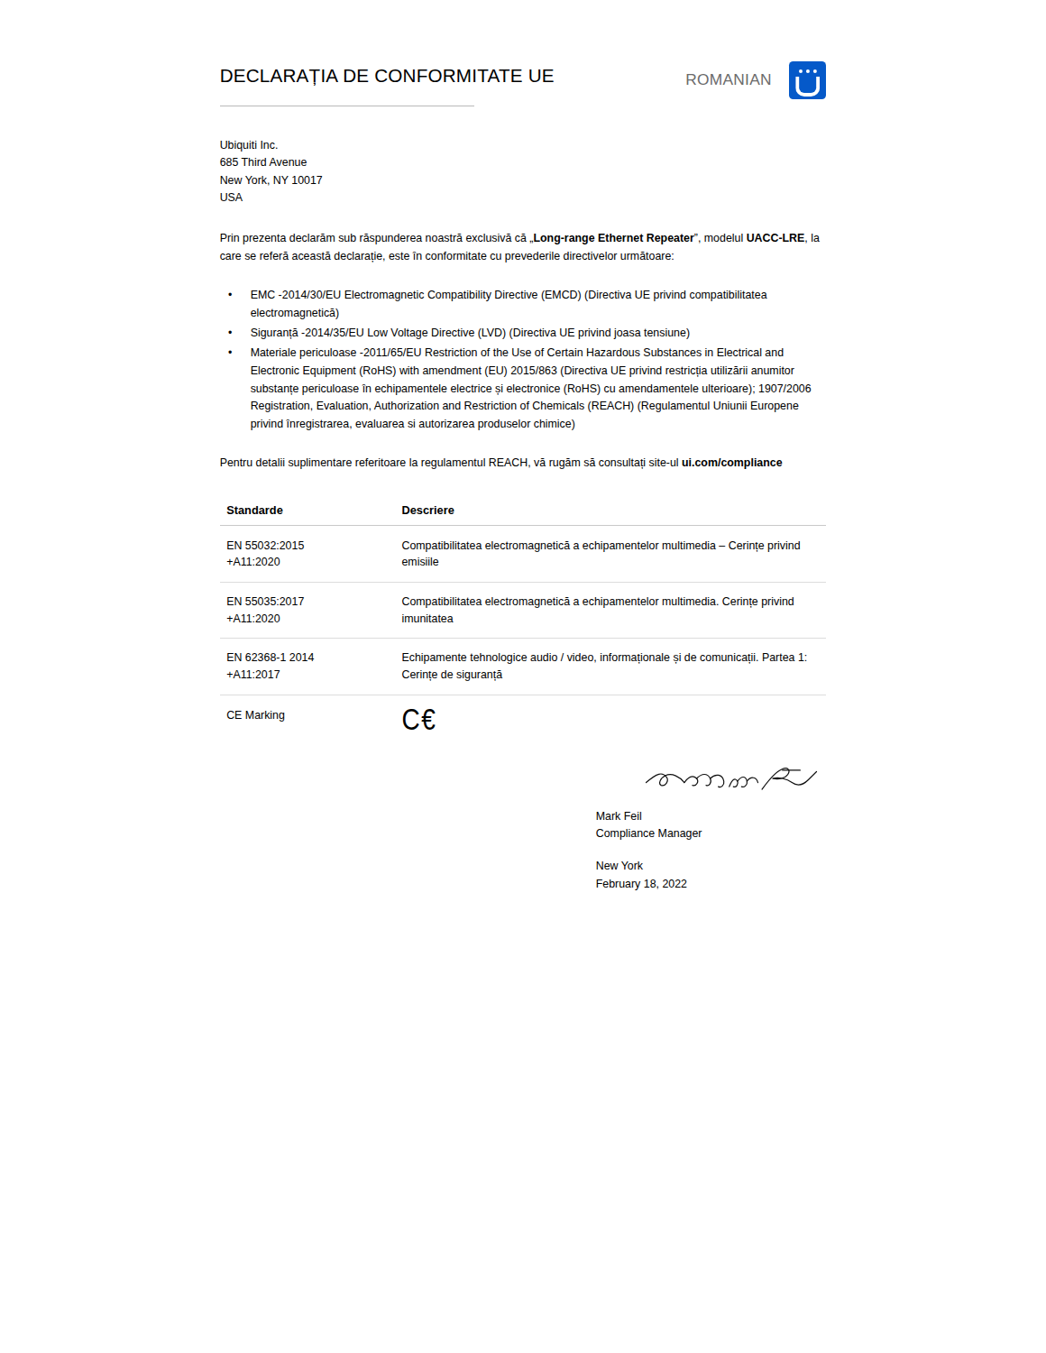DECLARAȚIA DE CONFORMITATE UE
ROMANIAN
Ubiquiti Inc.
685 Third Avenue
New York, NY 10017
USA
Prin prezenta declarăm sub răspunderea noastră exclusivă că „Long-range Ethernet Repeater”, modelul UACC-LRE, la care se referă această declarație, este în conformitate cu prevederile directivelor următoare:
EMC -2014/30/EU Electromagnetic Compatibility Directive (EMCD) (Directiva UE privind compatibilitatea electromagnetică)
Siguranță -2014/35/EU Low Voltage Directive (LVD) (Directiva UE privind joasa tensiune)
Materiale periculoase -2011/65/EU Restriction of the Use of Certain Hazardous Substances in Electrical and Electronic Equipment (RoHS) with amendment (EU) 2015/863 (Directiva UE privind restricția utilizării anumitor substanțe periculoase în echipamentele electrice și electronice (RoHS) cu amendamentele ulterioare); 1907/2006 Registration, Evaluation, Authorization and Restriction of Chemicals (REACH) (Regulamentul Uniunii Europene privind înregistrarea, evaluarea si autorizarea produselor chimice)
Pentru detalii suplimentare referitoare la regulamentul REACH, vă rugăm să consultați site-ul ui.com/compliance
| Standarde | Descriere |
| --- | --- |
| EN 55032:2015 +A11:2020 | Compatibilitatea electromagnetică a echipamentelor multimedia – Cerințe privind emisiile |
| EN 55035:2017 +A11:2020 | Compatibilitatea electromagnetică a echipamentelor multimedia. Cerințe privind imunitatea |
| EN 62368‑1 2014 +A11:2017 | Echipamente tehnologice audio / video, informaționale și de comunicații. Partea 1: Cerințe de siguranță |
| CE Marking | C€ |
Mark Feil
Compliance Manager
New York
February 18, 2022